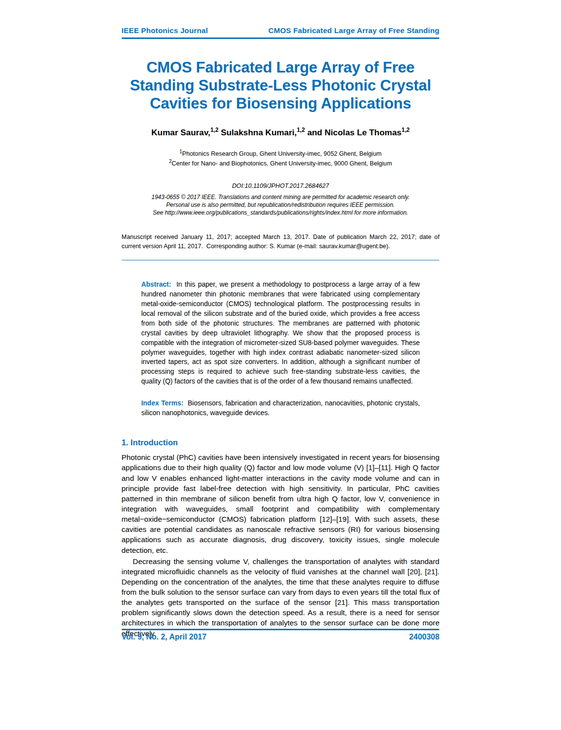IEEE Photonics Journal
CMOS Fabricated Large Array of Free Standing
CMOS Fabricated Large Array of Free
Standing Substrate-Less Photonic Crystal
Cavities for Biosensing Applications
Kumar Saurav,1,2 Sulakshna Kumari,1,2 and Nicolas Le Thomas1,2
1Photonics Research Group, Ghent University-imec, 9052 Ghent, Belgium
2Center for Nano- and Biophotonics, Ghent University-imec, 9000 Ghent, Belgium
DOI:10.1109/JPHOT.2017.2684627
1943-0655 © 2017 IEEE. Translations and content mining are permitted for academic research only.
Personal use is also permitted, but republication/redistribution requires IEEE permission.
See http://www.ieee.org/publications_standards/publications/rights/index.html for more information.
Manuscript received January 11, 2017; accepted March 13, 2017. Date of publication March 22, 2017; date of current version April 11, 2017. Corresponding author: S. Kumar (e-mail: saurav.kumar@ugent.be).
Abstract: In this paper, we present a methodology to postprocess a large array of a few hundred nanometer thin photonic membranes that were fabricated using complementary metal-oxide-semiconductor (CMOS) technological platform. The postprocessing results in local removal of the silicon substrate and of the buried oxide, which provides a free access from both side of the photonic structures. The membranes are patterned with photonic crystal cavities by deep ultraviolet lithography. We show that the proposed process is compatible with the integration of micrometer-sized SU8-based polymer waveguides. These polymer waveguides, together with high index contrast adiabatic nanometer-sized silicon inverted tapers, act as spot size converters. In addition, although a significant number of processing steps is required to achieve such free-standing substrate-less cavities, the quality (Q) factors of the cavities that is of the order of a few thousand remains unaffected.
Index Terms: Biosensors, fabrication and characterization, nanocavities, photonic crystals, silicon nanophotonics, waveguide devices.
1. Introduction
Photonic crystal (PhC) cavities have been intensively investigated in recent years for biosensing applications due to their high quality (Q) factor and low mode volume (V) [1]–[11]. High Q factor and low V enables enhanced light-matter interactions in the cavity mode volume and can in principle provide fast label-free detection with high sensitivity. In particular, PhC cavities patterned in thin membrane of silicon benefit from ultra high Q factor, low V, convenience in integration with waveguides, small footprint and compatibility with complementary metal−oxide−semiconductor (CMOS) fabrication platform [12]–[19]. With such assets, these cavities are potential candidates as nanoscale refractive sensors (RI) for various biosensing applications such as accurate diagnosis, drug discovery, toxicity issues, single molecule detection, etc.
Decreasing the sensing volume V, challenges the transportation of analytes with standard integrated microfluidic channels as the velocity of fluid vanishes at the channel wall [20], [21]. Depending on the concentration of the analytes, the time that these analytes require to diffuse from the bulk solution to the sensor surface can vary from days to even years till the total flux of the analytes gets transported on the surface of the sensor [21]. This mass transportation problem significantly slows down the detection speed. As a result, there is a need for sensor architectures in which the transportation of analytes to the sensor surface can be done more effectively.
Vol. 9, No. 2, April 2017
2400308